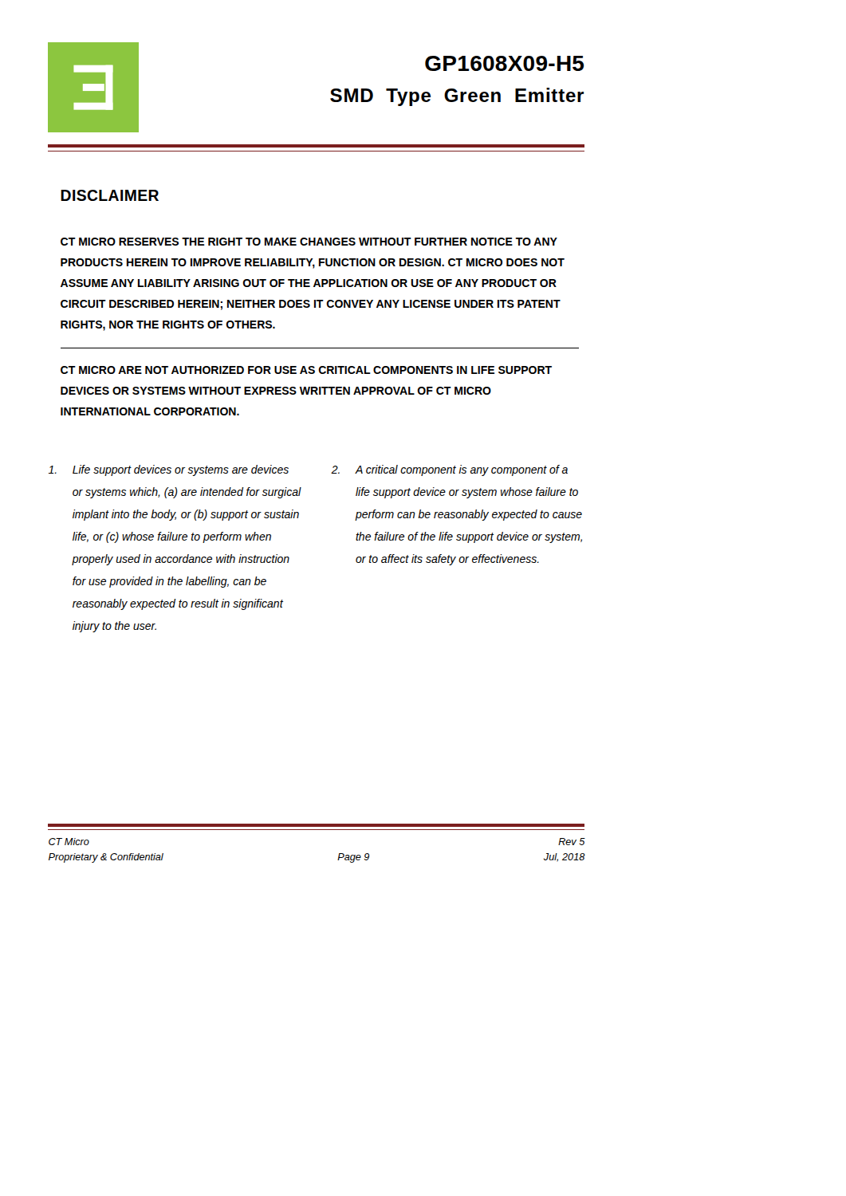GP1608X09-H5
SMD Type Green Emitter
DISCLAIMER
CT MICRO RESERVES THE RIGHT TO MAKE CHANGES WITHOUT FURTHER NOTICE TO ANY PRODUCTS HEREIN TO IMPROVE RELIABILITY, FUNCTION OR DESIGN. CT MICRO DOES NOT ASSUME ANY LIABILITY ARISING OUT OF THE APPLICATION OR USE OF ANY PRODUCT OR CIRCUIT DESCRIBED HEREIN; NEITHER DOES IT CONVEY ANY LICENSE UNDER ITS PATENT RIGHTS, NOR THE RIGHTS OF OTHERS.
CT MICRO ARE NOT AUTHORIZED FOR USE AS CRITICAL COMPONENTS IN LIFE SUPPORT DEVICES OR SYSTEMS WITHOUT EXPRESS WRITTEN APPROVAL OF CT MICRO INTERNATIONAL CORPORATION.
1.
Life support devices or systems are devices or systems which, (a) are intended for surgical implant into the body, or (b) support or sustain life, or (c) whose failure to perform when properly used in accordance with instruction for use provided in the labelling, can be reasonably expected to result in significant injury to the user.
2.
A critical component is any component of a life support device or system whose failure to perform can be reasonably expected to cause the failure of the life support device or system, or to affect its safety or effectiveness.
CT Micro
Proprietary & Confidential
Page 9
Rev 5
Jul, 2018